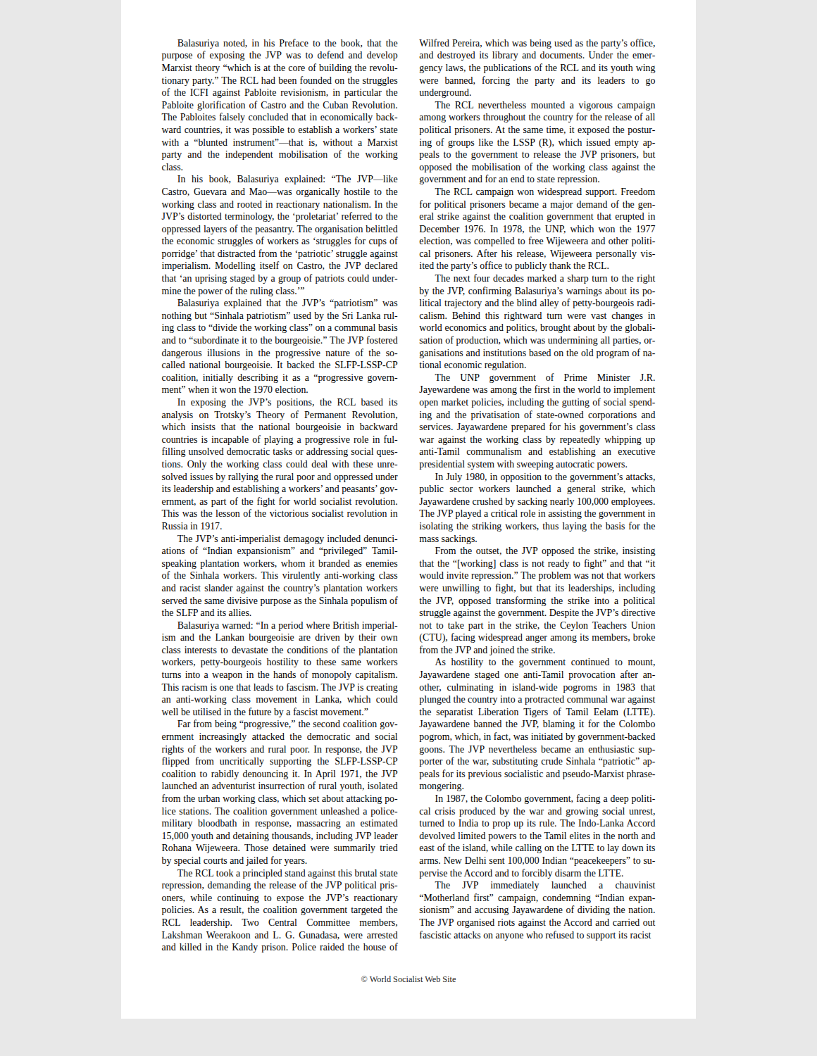Balasuriya noted, in his Preface to the book, that the purpose of exposing the JVP was to defend and develop Marxist theory “which is at the core of building the revolutionary party.” The RCL had been founded on the struggles of the ICFI against Pabloite revisionism, in particular the Pabloite glorification of Castro and the Cuban Revolution. The Pabloites falsely concluded that in economically backward countries, it was possible to establish a workers’ state with a “blunted instrument”—that is, without a Marxist party and the independent mobilisation of the working class.
In his book, Balasuriya explained: “The JVP—like Castro, Guevara and Mao—was organically hostile to the working class and rooted in reactionary nationalism. In the JVP’s distorted terminology, the ‘proletariat’ referred to the oppressed layers of the peasantry. The organisation belittled the economic struggles of workers as ‘struggles for cups of porridge’ that distracted from the ‘patriotic’ struggle against imperialism. Modelling itself on Castro, the JVP declared that ‘an uprising staged by a group of patriots could undermine the power of the ruling class.’”
Balasuriya explained that the JVP’s “patriotism” was nothing but “Sinhala patriotism” used by the Sri Lanka ruling class to “divide the working class” on a communal basis and to “subordinate it to the bourgeoisie.” The JVP fostered dangerous illusions in the progressive nature of the so-called national bourgeoisie. It backed the SLFP-LSSP-CP coalition, initially describing it as a “progressive government” when it won the 1970 election.
In exposing the JVP’s positions, the RCL based its analysis on Trotsky’s Theory of Permanent Revolution, which insists that the national bourgeoisie in backward countries is incapable of playing a progressive role in fulfilling unsolved democratic tasks or addressing social questions. Only the working class could deal with these unresolved issues by rallying the rural poor and oppressed under its leadership and establishing a workers’ and peasants’ government, as part of the fight for world socialist revolution. This was the lesson of the victorious socialist revolution in Russia in 1917.
The JVP’s anti-imperialist demagogy included denunciations of “Indian expansionism” and “privileged” Tamil-speaking plantation workers, whom it branded as enemies of the Sinhala workers. This virulently anti-working class and racist slander against the country’s plantation workers served the same divisive purpose as the Sinhala populism of the SLFP and its allies.
Balasuriya warned: “In a period where British imperialism and the Lankan bourgeoisie are driven by their own class interests to devastate the conditions of the plantation workers, petty-bourgeois hostility to these same workers turns into a weapon in the hands of monopoly capitalism. This racism is one that leads to fascism. The JVP is creating an anti-working class movement in Lanka, which could well be utilised in the future by a fascist movement.”
Far from being “progressive,” the second coalition government increasingly attacked the democratic and social rights of the workers and rural poor. In response, the JVP flipped from uncritically supporting the SLFP-LSSP-CP coalition to rabidly denouncing it. In April 1971, the JVP launched an adventurist insurrection of rural youth, isolated from the urban working class, which set about attacking police stations. The coalition government unleashed a police-military bloodbath in response, massacring an estimated 15,000 youth and detaining thousands, including JVP leader Rohana Wijeweera. Those detained were summarily tried by special courts and jailed for years.
The RCL took a principled stand against this brutal state repression, demanding the release of the JVP political prisoners, while continuing to expose the JVP’s reactionary policies. As a result, the coalition government targeted the RCL leadership. Two Central Committee members, Lakshman Weerakoon and L. G. Gunadasa, were arrested and killed in the Kandy prison. Police raided the house of Wilfred Pereira, which was being used as the party’s office, and destroyed its library and documents. Under the emergency laws, the publications of the RCL and its youth wing were banned, forcing the party and its leaders to go underground.
The RCL nevertheless mounted a vigorous campaign among workers throughout the country for the release of all political prisoners. At the same time, it exposed the posturing of groups like the LSSP (R), which issued empty appeals to the government to release the JVP prisoners, but opposed the mobilisation of the working class against the government and for an end to state repression.
The RCL campaign won widespread support. Freedom for political prisoners became a major demand of the general strike against the coalition government that erupted in December 1976. In 1978, the UNP, which won the 1977 election, was compelled to free Wijeweera and other political prisoners. After his release, Wijeweera personally visited the party’s office to publicly thank the RCL.
The next four decades marked a sharp turn to the right by the JVP, confirming Balasuriya’s warnings about its political trajectory and the blind alley of petty-bourgeois radicalism. Behind this rightward turn were vast changes in world economics and politics, brought about by the globalisation of production, which was undermining all parties, organisations and institutions based on the old program of national economic regulation.
The UNP government of Prime Minister J.R. Jayewardene was among the first in the world to implement open market policies, including the gutting of social spending and the privatisation of state-owned corporations and services. Jayawardene prepared for his government’s class war against the working class by repeatedly whipping up anti-Tamil communalism and establishing an executive presidential system with sweeping autocratic powers.
In July 1980, in opposition to the government’s attacks, public sector workers launched a general strike, which Jayawardene crushed by sacking nearly 100,000 employees. The JVP played a critical role in assisting the government in isolating the striking workers, thus laying the basis for the mass sackings.
From the outset, the JVP opposed the strike, insisting that the “[working] class is not ready to fight” and that “it would invite repression.” The problem was not that workers were unwilling to fight, but that its leaderships, including the JVP, opposed transforming the strike into a political struggle against the government. Despite the JVP’s directive not to take part in the strike, the Ceylon Teachers Union (CTU), facing widespread anger among its members, broke from the JVP and joined the strike.
As hostility to the government continued to mount, Jayawardene staged one anti-Tamil provocation after another, culminating in island-wide pogroms in 1983 that plunged the country into a protracted communal war against the separatist Liberation Tigers of Tamil Eelam (LTTE). Jayawardene banned the JVP, blaming it for the Colombo pogrom, which, in fact, was initiated by government-backed goons. The JVP nevertheless became an enthusiastic supporter of the war, substituting crude Sinhala “patriotic” appeals for its previous socialistic and pseudo-Marxist phrase-mongering.
In 1987, the Colombo government, facing a deep political crisis produced by the war and growing social unrest, turned to India to prop up its rule. The Indo-Lanka Accord devolved limited powers to the Tamil elites in the north and east of the island, while calling on the LTTE to lay down its arms. New Delhi sent 100,000 Indian “peacekeepers” to supervise the Accord and to forcibly disarm the LTTE.
The JVP immediately launched a chauvinist “Motherland first” campaign, condemning “Indian expansionism” and accusing Jayawardene of dividing the nation. The JVP organised riots against the Accord and carried out fascistic attacks on anyone who refused to support its racist
© World Socialist Web Site